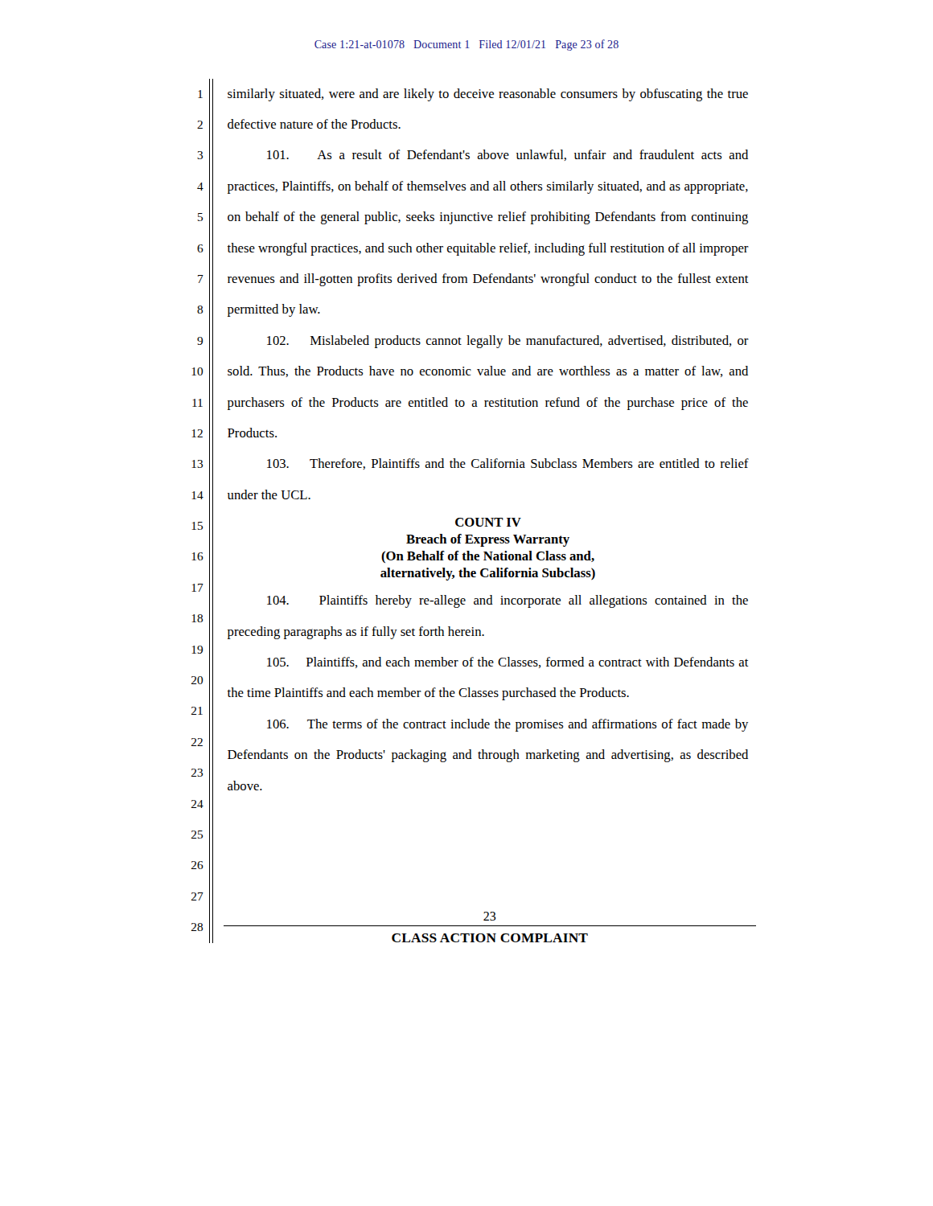Case 1:21-at-01078 Document 1 Filed 12/01/21 Page 23 of 28
1 2 3 4 5 6 7 8 9 10 11 12 13 14 15 16 17 18 19 20 21 22 23 24 25 26 27 28
similarly situated, were and are likely to deceive reasonable consumers by obfuscating the true defective nature of the Products.
101. As a result of Defendant's above unlawful, unfair and fraudulent acts and practices, Plaintiffs, on behalf of themselves and all others similarly situated, and as appropriate, on behalf of the general public, seeks injunctive relief prohibiting Defendants from continuing these wrongful practices, and such other equitable relief, including full restitution of all improper revenues and ill-gotten profits derived from Defendants' wrongful conduct to the fullest extent permitted by law.
102. Mislabeled products cannot legally be manufactured, advertised, distributed, or sold. Thus, the Products have no economic value and are worthless as a matter of law, and purchasers of the Products are entitled to a restitution refund of the purchase price of the Products.
103. Therefore, Plaintiffs and the California Subclass Members are entitled to relief under the UCL.
COUNT IV Breach of Express Warranty (On Behalf of the National Class and, alternatively, the California Subclass)
104. Plaintiffs hereby re-allege and incorporate all allegations contained in the preceding paragraphs as if fully set forth herein.
105. Plaintiffs, and each member of the Classes, formed a contract with Defendants at the time Plaintiffs and each member of the Classes purchased the Products.
106. The terms of the contract include the promises and affirmations of fact made by Defendants on the Products' packaging and through marketing and advertising, as described above.
23
CLASS ACTION COMPLAINT